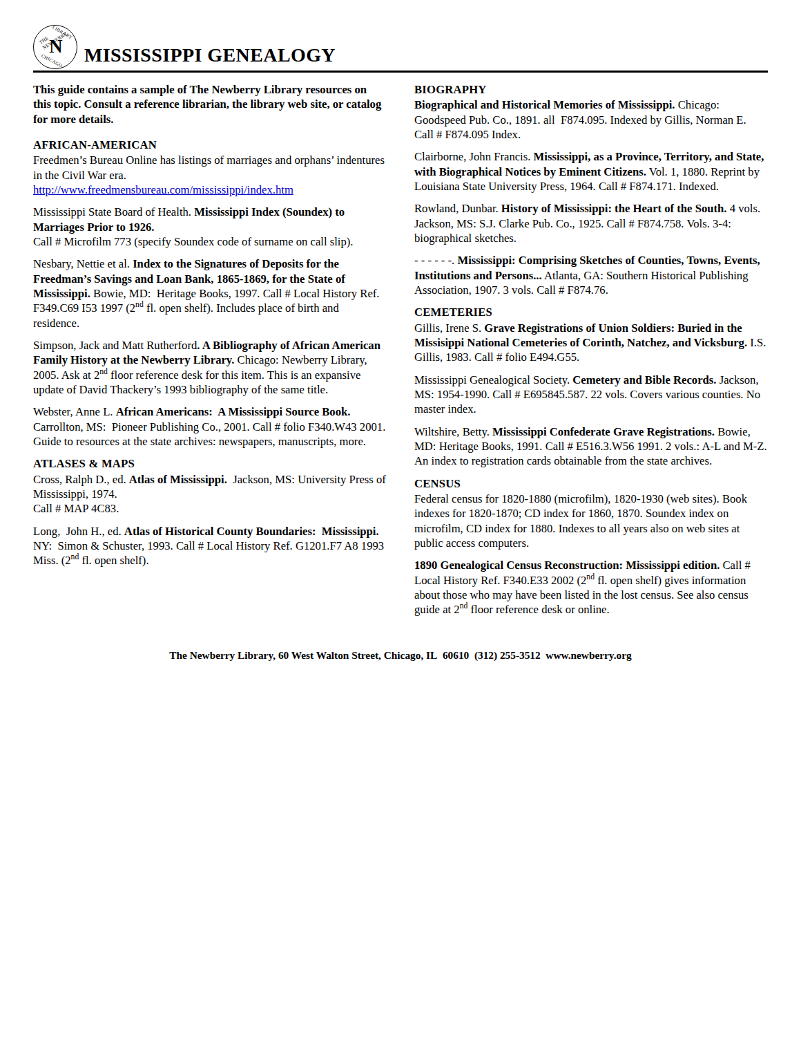THE NEWBERRY LIBRARY CHICAGO N
MISSISSIPPI GENEALOGY
This guide contains a sample of The Newberry Library resources on this topic. Consult a reference librarian, the library web site, or catalog for more details.
African-American
Freedmen’s Bureau Online has listings of marriages and orphans’ indentures in the Civil War era.
http://www.freedmensbureau.com/mississippi/index.htm
Mississippi State Board of Health. Mississippi Index (Soundex) to Marriages Prior to 1926.
Call # Microfilm 773 (specify Soundex code of surname on call slip).
Nesbary, Nettie et al. Index to the Signatures of Deposits for the Freedman’s Savings and Loan Bank, 1865-1869, for the State of Mississippi. Bowie, MD: Heritage Books, 1997. Call # Local History Ref. F349.C69 I53 1997 (2nd fl. open shelf). Includes place of birth and residence.
Simpson, Jack and Matt Rutherford. A Bibliography of African American Family History at the Newberry Library. Chicago: Newberry Library, 2005. Ask at 2nd floor reference desk for this item. This is an expansive update of David Thackery’s 1993 bibliography of the same title.
Webster, Anne L. African Americans: A Mississippi Source Book. Carrollton, MS: Pioneer Publishing Co., 2001. Call # folio F340.W43 2001. Guide to resources at the state archives: newspapers, manuscripts, more.
Atlases & Maps
Cross, Ralph D., ed. Atlas of Mississippi. Jackson, MS: University Press of Mississippi, 1974.
Call # MAP 4C83.
Long, John H., ed. Atlas of Historical County Boundaries: Mississippi. NY: Simon & Schuster, 1993. Call # Local History Ref. G1201.F7 A8 1993 Miss. (2nd fl. open shelf).
Biography
Biographical and Historical Memories of Mississippi. Chicago: Goodspeed Pub. Co., 1891. all F874.095. Indexed by Gillis, Norman E. Call # F874.095 Index.
Clairborne, John Francis. Mississippi, as a Province, Territory, and State, with Biographical Notices by Eminent Citizens. Vol. 1, 1880. Reprint by Louisiana State University Press, 1964. Call # F874.171. Indexed.
Rowland, Dunbar. History of Mississippi: the Heart of the South. 4 vols. Jackson, MS: S.J. Clarke Pub. Co., 1925. Call # F874.758. Vols. 3-4: biographical sketches.
- - - - - -. Mississippi: Comprising Sketches of Counties, Towns, Events, Institutions and Persons... Atlanta, GA: Southern Historical Publishing Association, 1907. 3 vols. Call # F874.76.
Cemeteries
Gillis, Irene S. Grave Registrations of Union Soldiers: Buried in the Missisippi National Cemeteries of Corinth, Natchez, and Vicksburg. I.S. Gillis, 1983. Call # folio E494.G55.
Mississippi Genealogical Society. Cemetery and Bible Records. Jackson, MS: 1954-1990. Call # E695845.587. 22 vols. Covers various counties. No master index.
Wiltshire, Betty. Mississippi Confederate Grave Registrations. Bowie, MD: Heritage Books, 1991. Call # E516.3.W56 1991. 2 vols.: A-L and M-Z. An index to registration cards obtainable from the state archives.
Census
Federal census for 1820-1880 (microfilm), 1820-1930 (web sites). Book indexes for 1820-1870; CD index for 1860, 1870. Soundex index on microfilm, CD index for 1880. Indexes to all years also on web sites at public access computers.
1890 Genealogical Census Reconstruction: Mississippi edition. Call # Local History Ref. F340.E33 2002 (2nd fl. open shelf) gives information about those who may have been listed in the lost census. See also census guide at 2nd floor reference desk or online.
The Newberry Library, 60 West Walton Street, Chicago, IL 60610 (312) 255-3512 www.newberry.org